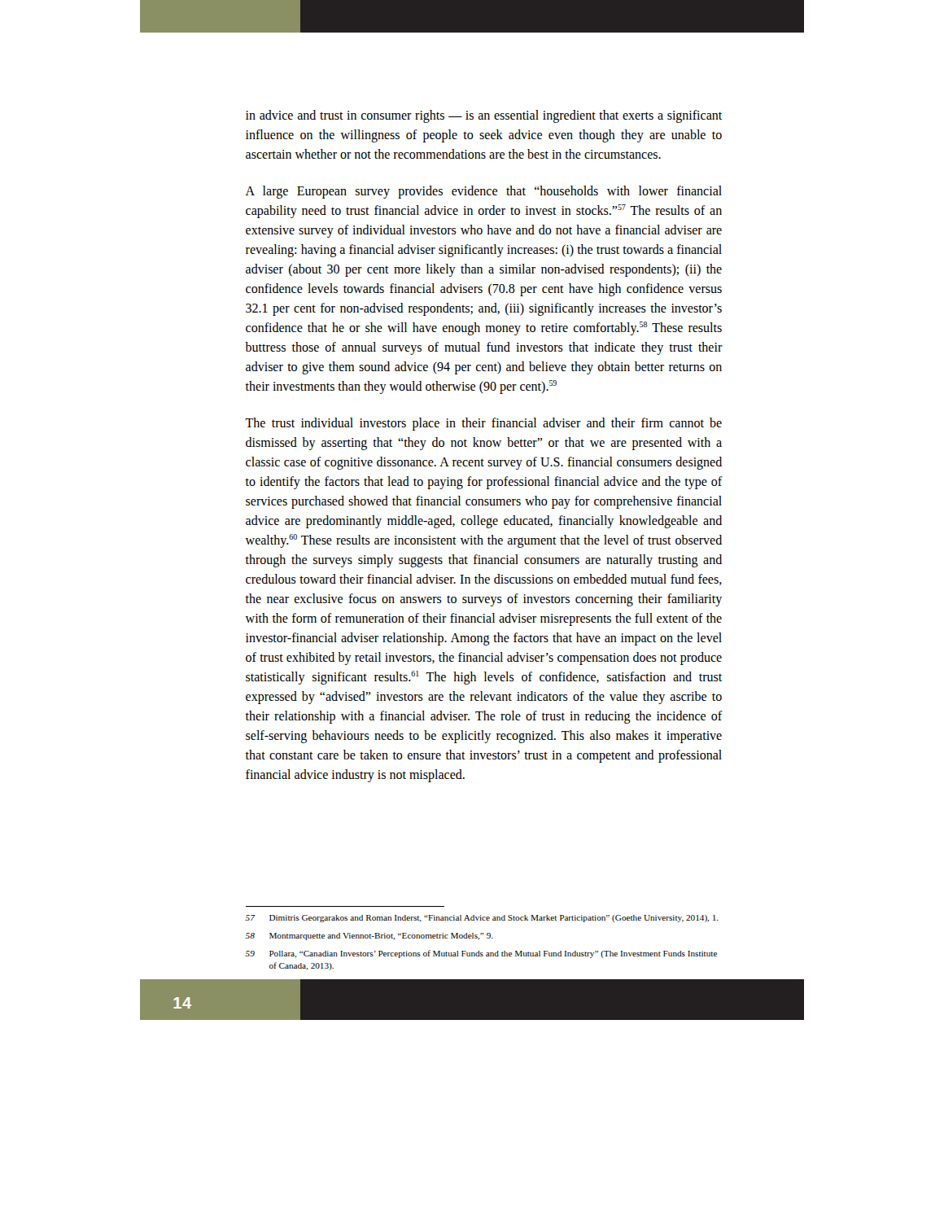in advice and trust in consumer rights — is an essential ingredient that exerts a significant influence on the willingness of people to seek advice even though they are unable to ascertain whether or not the recommendations are the best in the circumstances.
A large European survey provides evidence that “households with lower financial capability need to trust financial advice in order to invest in stocks.”57 The results of an extensive survey of individual investors who have and do not have a financial adviser are revealing: having a financial adviser significantly increases: (i) the trust towards a financial adviser (about 30 per cent more likely than a similar non-advised respondents); (ii) the confidence levels towards financial advisers (70.8 per cent have high confidence versus 32.1 per cent for non-advised respondents; and, (iii) significantly increases the investor’s confidence that he or she will have enough money to retire comfortably.58 These results buttress those of annual surveys of mutual fund investors that indicate they trust their adviser to give them sound advice (94 per cent) and believe they obtain better returns on their investments than they would otherwise (90 per cent).59
The trust individual investors place in their financial adviser and their firm cannot be dismissed by asserting that “they do not know better” or that we are presented with a classic case of cognitive dissonance. A recent survey of U.S. financial consumers designed to identify the factors that lead to paying for professional financial advice and the type of services purchased showed that financial consumers who pay for comprehensive financial advice are predominantly middle-aged, college educated, financially knowledgeable and wealthy.60 These results are inconsistent with the argument that the level of trust observed through the surveys simply suggests that financial consumers are naturally trusting and credulous toward their financial adviser. In the discussions on embedded mutual fund fees, the near exclusive focus on answers to surveys of investors concerning their familiarity with the form of remuneration of their financial adviser misrepresents the full extent of the investor-financial adviser relationship. Among the factors that have an impact on the level of trust exhibited by retail investors, the financial adviser’s compensation does not produce statistically significant results.61 The high levels of confidence, satisfaction and trust expressed by “advised” investors are the relevant indicators of the value they ascribe to their relationship with a financial adviser. The role of trust in reducing the incidence of self-serving behaviours needs to be explicitly recognized. This also makes it imperative that constant care be taken to ensure that investors’ trust in a competent and professional financial advice industry is not misplaced.
57
Dimitris Georgarakos and Roman Inderst, “Financial Advice and Stock Market Participation” (Goethe University, 2014), 1.
58
Montmarquette and Viennot-Briot, “Econometric Models,” 9.
59
Pollara, “Canadian Investors’ Perceptions of Mutual Funds and the Mutual Fund Industry” (The Investment Funds Institute of Canada, 2013).
60
Finke, Huston, and Winchester, “Financial Advice”; Jason West, “Financial adviser participation rate and low net worth investors,” Journal of Financial Services Marketing (2012).
61
Finke, Huston, and Winchester, “Financial Advice.”
14